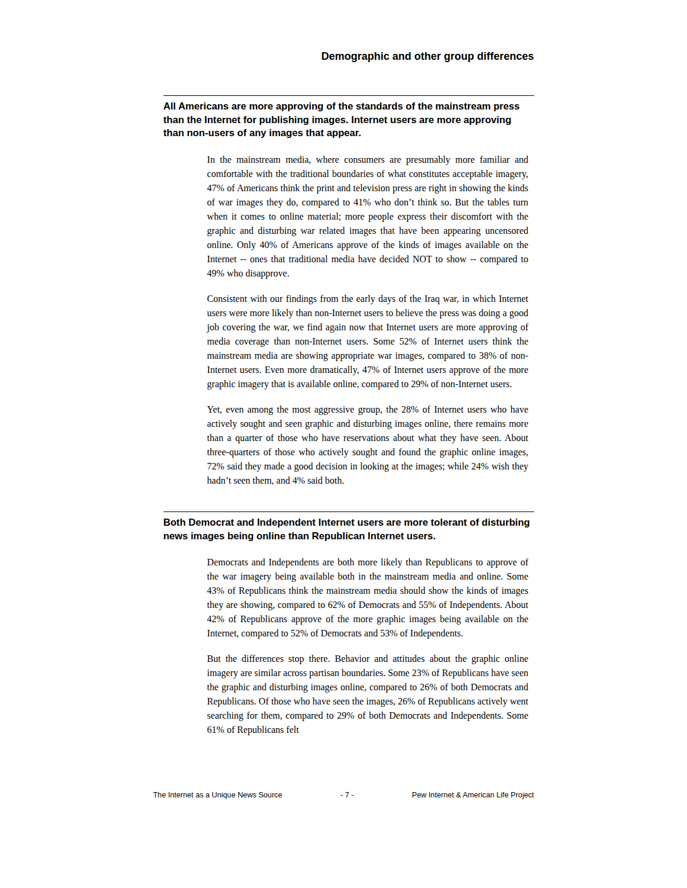Demographic and other group differences
All Americans are more approving of the standards of the mainstream press than the Internet for publishing images. Internet users are more approving than non-users of any images that appear.
In the mainstream media, where consumers are presumably more familiar and comfortable with the traditional boundaries of what constitutes acceptable imagery, 47% of Americans think the print and television press are right in showing the kinds of war images they do, compared to 41% who don’t think so. But the tables turn when it comes to online material; more people express their discomfort with the graphic and disturbing war related images that have been appearing uncensored online. Only 40% of Americans approve of the kinds of images available on the Internet -- ones that traditional media have decided NOT to show -- compared to 49% who disapprove.
Consistent with our findings from the early days of the Iraq war, in which Internet users were more likely than non-Internet users to believe the press was doing a good job covering the war, we find again now that Internet users are more approving of media coverage than non-Internet users. Some 52% of Internet users think the mainstream media are showing appropriate war images, compared to 38% of non-Internet users. Even more dramatically, 47% of Internet users approve of the more graphic imagery that is available online, compared to 29% of non-Internet users.
Yet, even among the most aggressive group, the 28% of Internet users who have actively sought and seen graphic and disturbing images online, there remains more than a quarter of those who have reservations about what they have seen. About three-quarters of those who actively sought and found the graphic online images, 72% said they made a good decision in looking at the images; while 24% wish they hadn’t seen them, and 4% said both.
Both Democrat and Independent Internet users are more tolerant of disturbing news images being online than Republican Internet users.
Democrats and Independents are both more likely than Republicans to approve of the war imagery being available both in the mainstream media and online. Some 43% of Republicans think the mainstream media should show the kinds of images they are showing, compared to 62% of Democrats and 55% of Independents. About 42% of Republicans approve of the more graphic images being available on the Internet, compared to 52% of Democrats and 53% of Independents.
But the differences stop there. Behavior and attitudes about the graphic online imagery are similar across partisan boundaries. Some 23% of Republicans have seen the graphic and disturbing images online, compared to 26% of both Democrats and Republicans. Of those who have seen the images, 26% of Republicans actively went searching for them, compared to 29% of both Democrats and Independents. Some 61% of Republicans felt
The Internet as a Unique News Source
- 7 -
Pew Internet & American Life Project